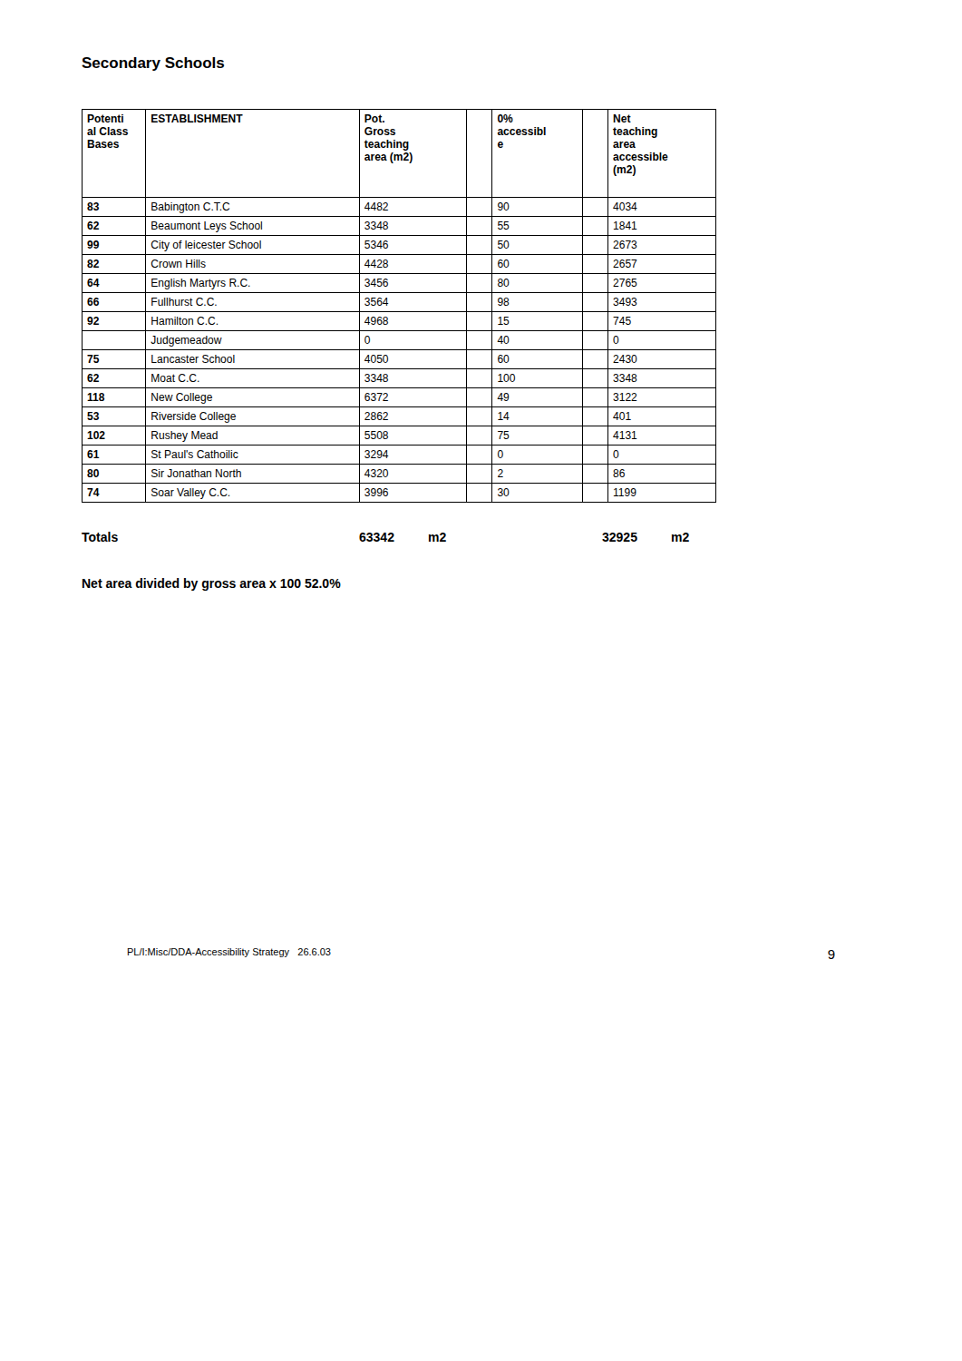Secondary Schools
| Potenti al Class Bases | ESTABLISHMENT | Pot. Gross teaching area (m2) | | 0% accessibl e | | Net teaching area accessible (m2) |
| --- | --- | --- | --- | --- | --- | --- |
| 83 | Babington C.T.C | 4482 | | 90 | | 4034 |
| 62 | Beaumont Leys School | 3348 | | 55 | | 1841 |
| 99 | City of leicester School | 5346 | | 50 | | 2673 |
| 82 | Crown Hills | 4428 | | 60 | | 2657 |
| 64 | English Martyrs R.C. | 3456 | | 80 | | 2765 |
| 66 | Fullhurst C.C. | 3564 | | 98 | | 3493 |
| 92 | Hamilton C.C. | 4968 | | 15 | | 745 |
| | Judgemeadow | 0 | | 40 | | 0 |
| 75 | Lancaster School | 4050 | | 60 | | 2430 |
| 62 | Moat C.C. | 3348 | | 100 | | 3348 |
| 118 | New College | 6372 | | 49 | | 3122 |
| 53 | Riverside College | 2862 | | 14 | | 401 |
| 102 | Rushey Mead | 5508 | | 75 | | 4131 |
| 61 | St Paul's Cathoilic | 3294 | | 0 | | 0 |
| 80 | Sir Jonathan North | 4320 | | 2 | | 86 |
| 74 | Soar Valley C.C. | 3996 | | 30 | | 1199 |
| Totals | 63342 | m2 | | 32925 | m2 |
Net area divided by gross area x 100 52.0%
PL/I:Misc/DDA-Accessibility Strategy 26.6.03 9